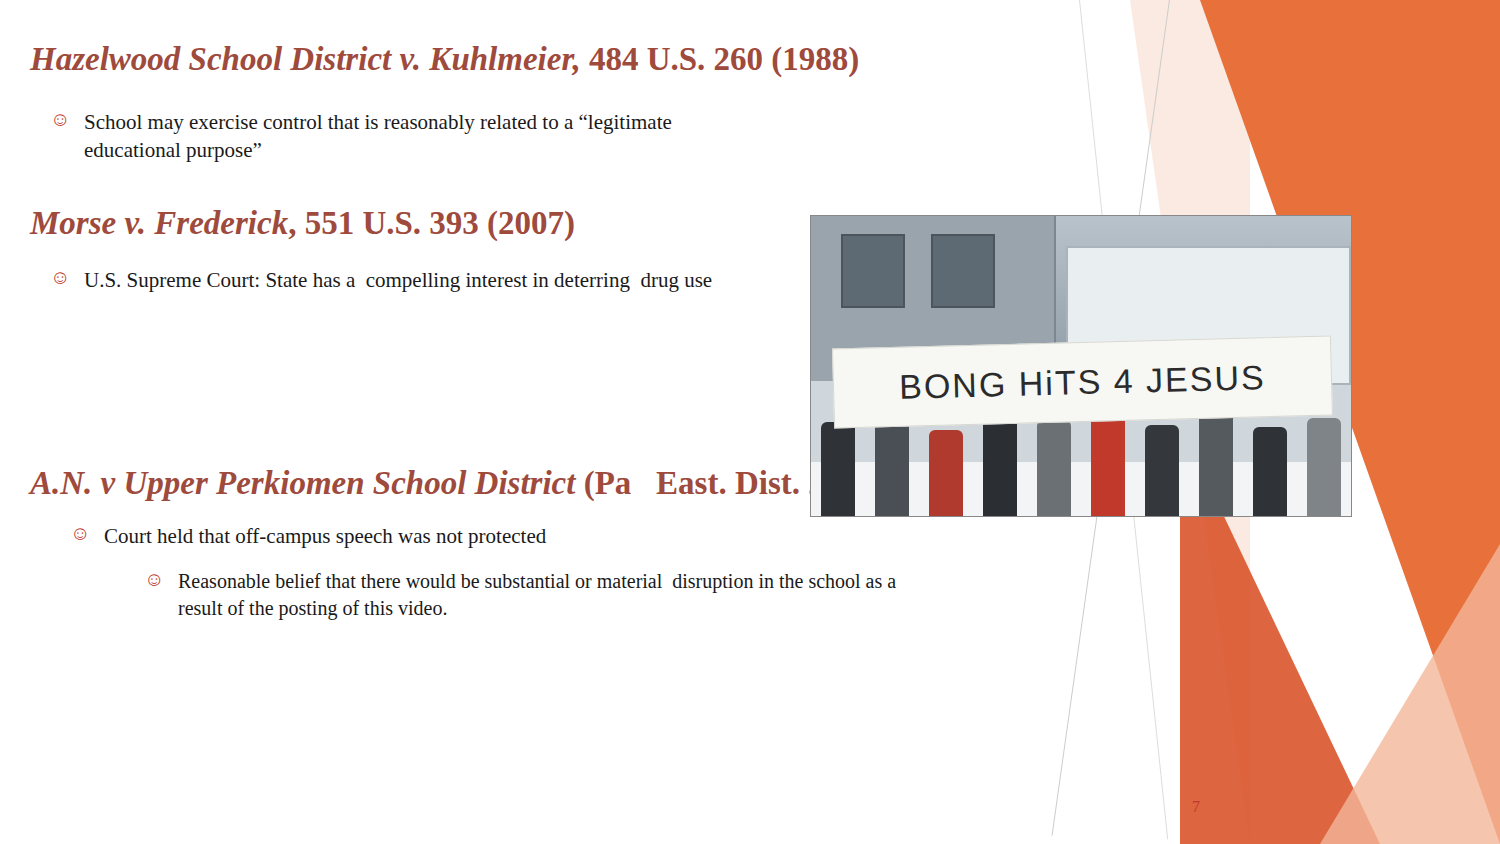Hazelwood School District v. Kuhlmeier, 484 U.S. 260 (1988)
School may exercise control that is reasonably related to a “legitimate educational purpose”
Morse v. Frederick, 551 U.S. 393 (2007)
U.S. Supreme Court: State has a compelling interest in deterring drug use
A.N. v Upper Perkiomen School District (Pa East. Dist. 2017)
Court held that off-campus speech was not protected
Reasonable belief that there would be substantial or material disruption in the school as a result of the posting of this video.
BONG HiTS 4 JESUS
7